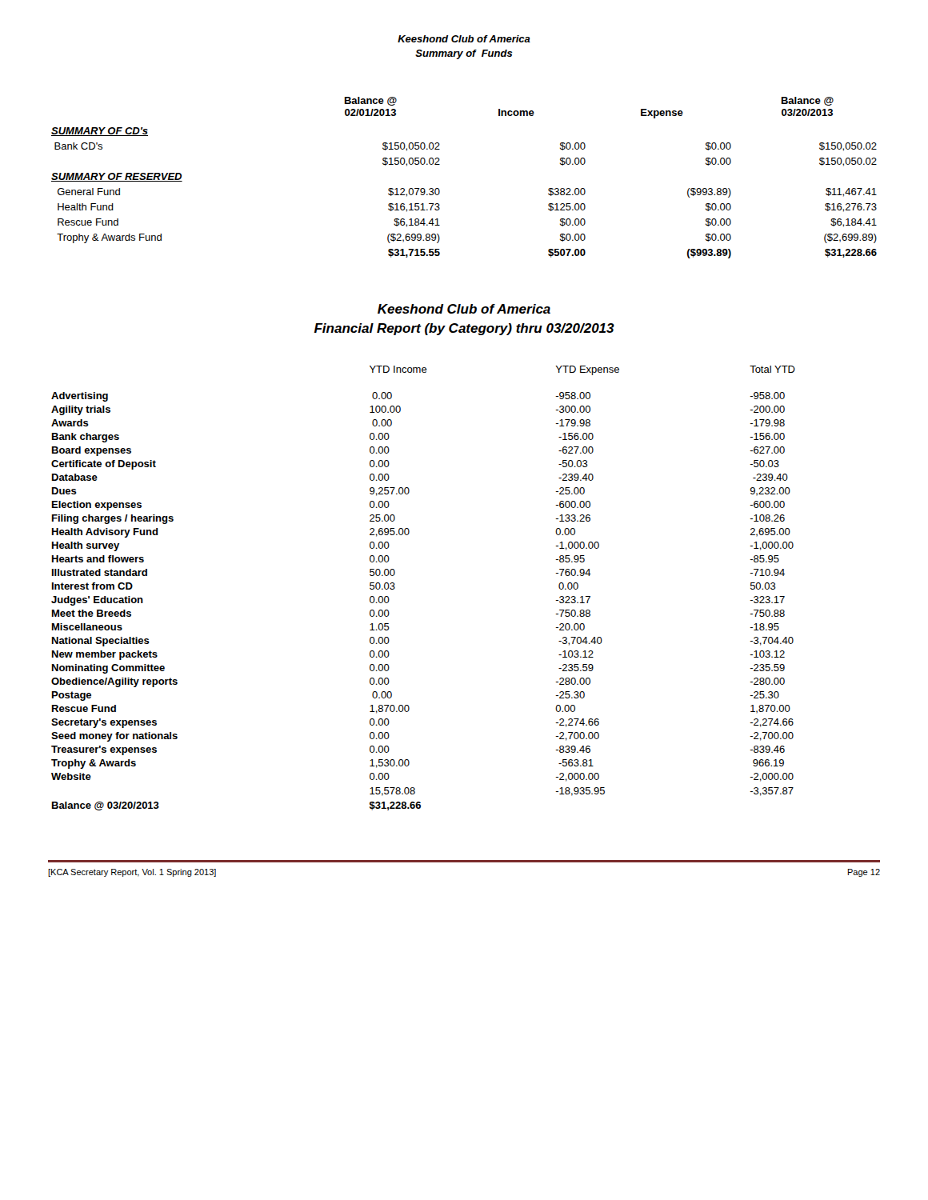Keeshond Club of America
Summary of Funds
| | Balance @ 02/01/2013 | Income | Expense | Balance @ 03/20/2013 |
| SUMMARY OF CD's | | | | |
| Bank CD's | $150,050.02 | $0.00 | $0.00 | $150,050.02 |
| | $150,050.02 | $0.00 | $0.00 | $150,050.02 |
| SUMMARY OF RESERVED | | | | |
| General Fund | $12,079.30 | $382.00 | ($993.89) | $11,467.41 |
| Health Fund | $16,151.73 | $125.00 | $0.00 | $16,276.73 |
| Rescue Fund | $6,184.41 | $0.00 | $0.00 | $6,184.41 |
| Trophy & Awards Fund | ($2,699.89) | $0.00 | $0.00 | ($2,699.89) |
| | $31,715.55 | $507.00 | ($993.89) | $31,228.66 |
Keeshond Club of America
Financial Report (by Category) thru 03/20/2013
| | YTD Income | YTD Expense | Total YTD |
| Advertising | 0.00 | -958.00 | -958.00 |
| Agility trials | 100.00 | -300.00 | -200.00 |
| Awards | 0.00 | -179.98 | -179.98 |
| Bank charges | 0.00 | -156.00 | -156.00 |
| Board expenses | 0.00 | -627.00 | -627.00 |
| Certificate of Deposit | 0.00 | -50.03 | -50.03 |
| Database | 0.00 | -239.40 | -239.40 |
| Dues | 9,257.00 | -25.00 | 9,232.00 |
| Election expenses | 0.00 | -600.00 | -600.00 |
| Filing charges / hearings | 25.00 | -133.26 | -108.26 |
| Health Advisory Fund | 2,695.00 | 0.00 | 2,695.00 |
| Health survey | 0.00 | -1,000.00 | -1,000.00 |
| Hearts and flowers | 0.00 | -85.95 | -85.95 |
| Illustrated standard | 50.00 | -760.94 | -710.94 |
| Interest from CD | 50.03 | 0.00 | 50.03 |
| Judges' Education | 0.00 | -323.17 | -323.17 |
| Meet the Breeds | 0.00 | -750.88 | -750.88 |
| Miscellaneous | 1.05 | -20.00 | -18.95 |
| National Specialties | 0.00 | -3,704.40 | -3,704.40 |
| New member packets | 0.00 | -103.12 | -103.12 |
| Nominating Committee | 0.00 | -235.59 | -235.59 |
| Obedience/Agility reports | 0.00 | -280.00 | -280.00 |
| Postage | 0.00 | -25.30 | -25.30 |
| Rescue Fund | 1,870.00 | 0.00 | 1,870.00 |
| Secretary's expenses | 0.00 | -2,274.66 | -2,274.66 |
| Seed money for nationals | 0.00 | -2,700.00 | -2,700.00 |
| Treasurer's expenses | 0.00 | -839.46 | -839.46 |
| Trophy & Awards | 1,530.00 | -563.81 | 966.19 |
| Website | 0.00 | -2,000.00 | -2,000.00 |
| | 15,578.08 | -18,935.95 | -3,357.87 |
| Balance @ 03/20/2013 | $31,228.66 | | |
[KCA Secretary Report, Vol. 1 Spring 2013] Page 12